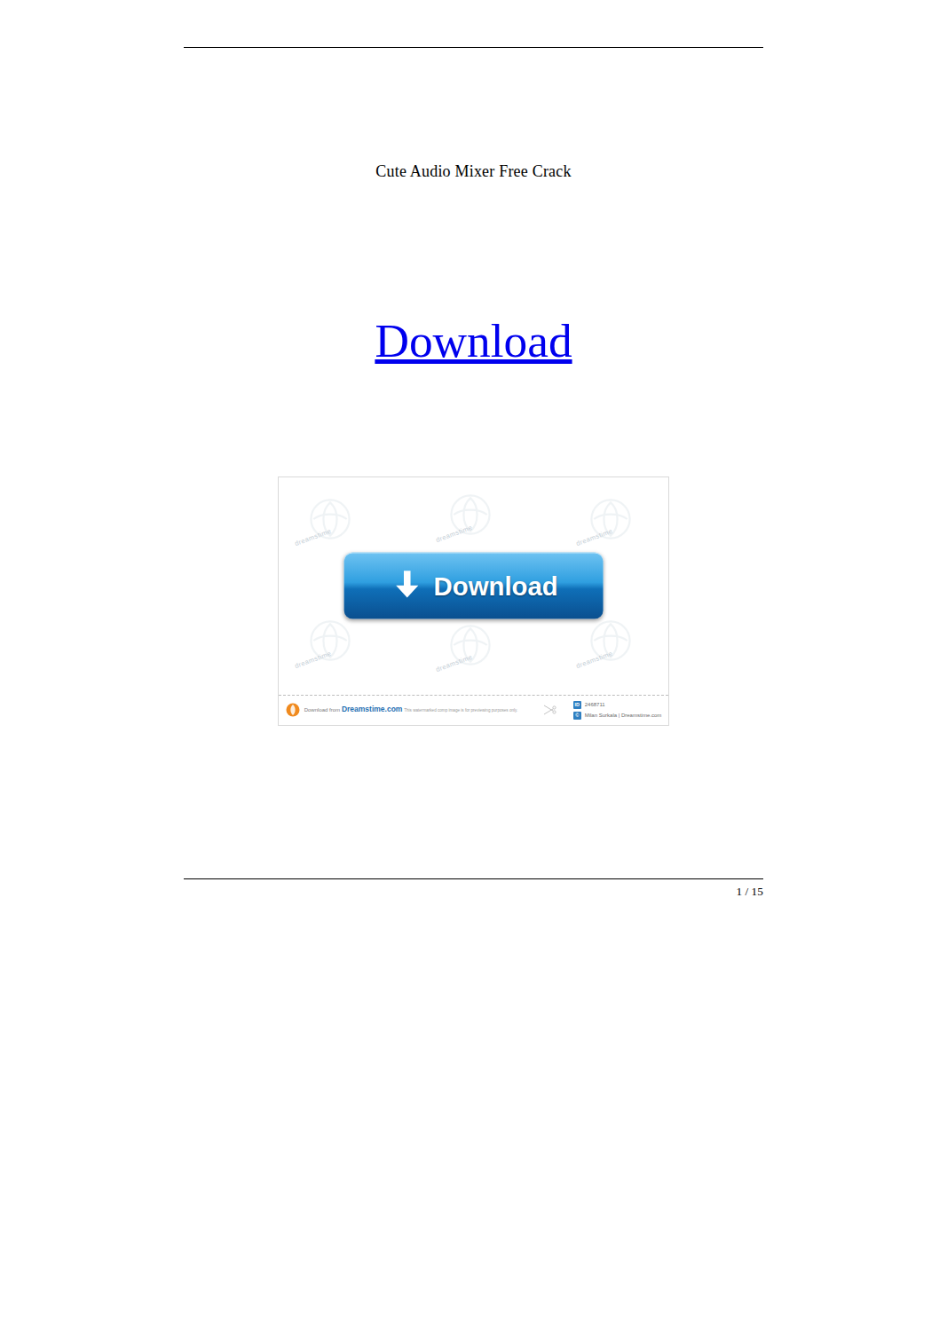Cute Audio Mixer Free Crack
Download
dreamstime
dreamstime
dreamstime
dreamstime
dreamstime
dreamstime
Download
Download from Dreamstime.com This watermarked comp image is for previewing purposes only.
ID 2468711
© Milan Surkala | Dreamstime.com
1 / 15